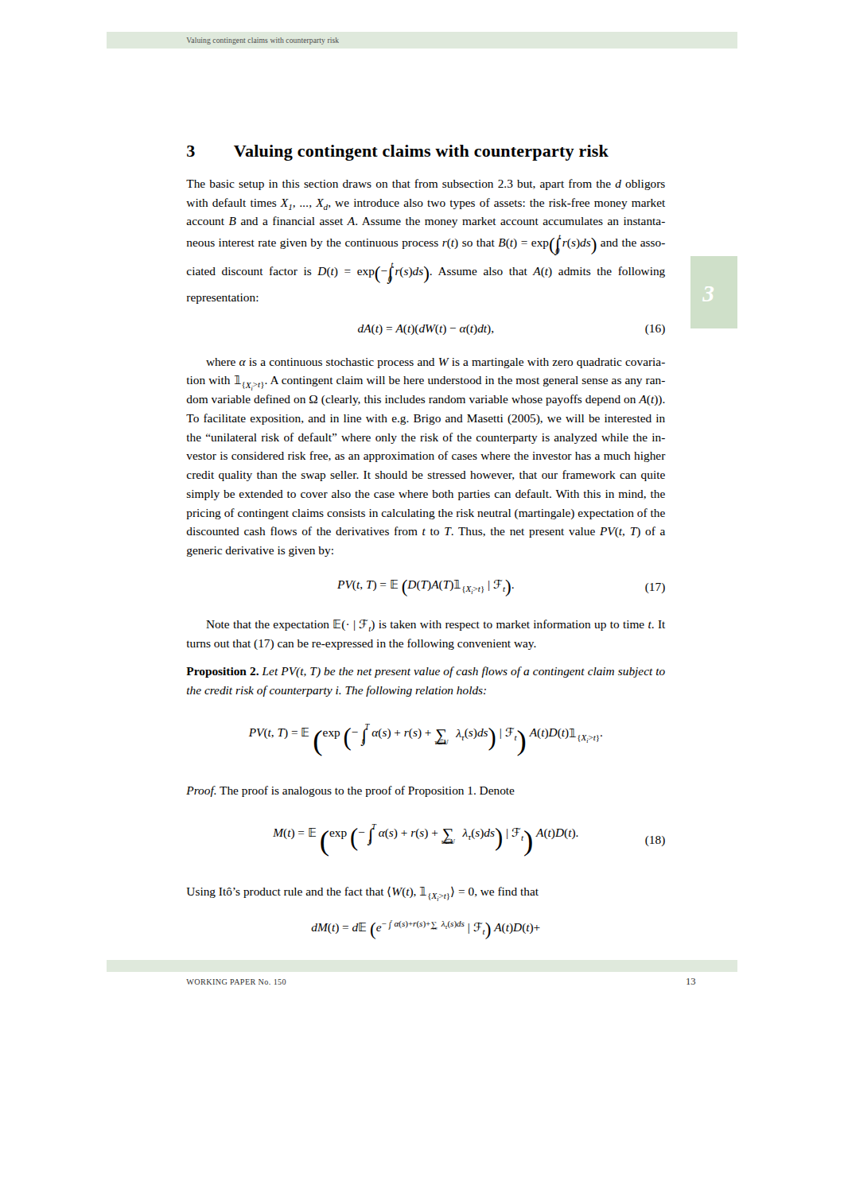Valuing contingent claims with counterparty risk
3
3 Valuing contingent claims with counterparty risk
The basic setup in this section draws on that from subsection 2.3 but, apart from the d obligors with default times X1, ..., Xd, we introduce also two types of assets: the risk-free money market account B and a financial asset A. Assume the money market account accumulates an instantaneous interest rate given by the continuous process r(t) so that B(t) = exp(∫t 0 r(s)ds) and the associated discount factor is D(t) = exp(−∫t 0 r(s)ds). Assume also that A(t) admits the following representation:
dA(t) = A(t)(dW(t) − α(t)dt), (16)
where α is a continuous stochastic process and W is a martingale with zero quadratic covariation with 𝟙{Xi>t}. A contingent claim will be here understood in the most general sense as any random variable defined on Ω (clearly, this includes random variable whose payoffs depend on A(t)). To facilitate exposition, and in line with e.g. Brigo and Masetti (2005), we will be interested in the “unilateral risk of default” where only the risk of the counterparty is analyzed while the investor is considered risk free, as an approximation of cases where the investor has a much higher credit quality than the swap seller. It should be stressed however, that our framework can quite simply be extended to cover also the case where both parties can default. With this in mind, the pricing of contingent claims consists in calculating the risk neutral (martingale) expectation of the discounted cash flows of the derivatives from t to T. Thus, the net present value PV(t, T) of a generic derivative is given by:
PV(t, T) = 𝔼 (D(T)A(T)𝟙{Xi>t} | ℱt). (17)
Note that the expectation 𝔼(· | ℱt) is taken with respect to market information up to time t. It turns out that (17) can be re-expressed in the following convenient way.
Proposition 2. Let PV(t, T) be the net present value of cash flows of a contingent claim subject to the credit risk of counterparty i. The following relation holds:
PV(t, T) = 𝔼 (exp (− ∫Tt α(s) + r(s) + ∑τ∈U λτ(s)ds) | ℱt) A(t)D(t)𝟙{Xi>t}.
Proof. The proof is analogous to the proof of Proposition 1. Denote
M(t) = 𝔼 (exp (− ∫Tt α(s) + r(s) + ∑τ∈U λτ(s)ds) | ℱt) A(t)D(t). (18)
Using Itô’s product rule and the fact that ⟨W(t), 𝟙{Xi>t}⟩ = 0, we find that
dM(t) = d𝔼 (e− ∫Tt α(s)+r(s)+∑τ∈U λτ(s)ds | ℱt) A(t)D(t)+
WORKING PAPER No. 150
13